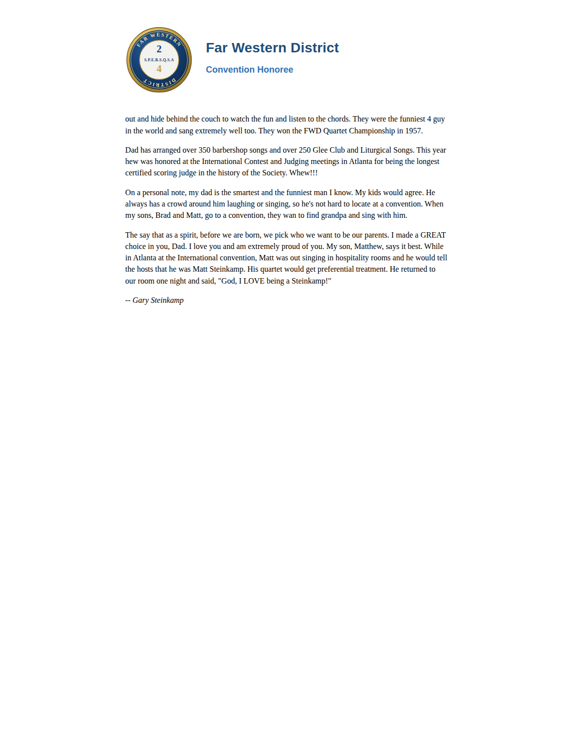FAR WESTERN DISTRICT 2 S.P.E.B.S.Q.S.A 4
Far Western District
Convention Honoree
out and hide behind the couch to watch the fun and listen to the chords. They were the funniest 4 guy in the world and sang extremely well too. They won the FWD Quartet Championship in 1957.
Dad has arranged over 350 barbershop songs and over 250 Glee Club and Liturgical Songs. This year hew was honored at the International Contest and Judging meetings in Atlanta for being the longest certified scoring judge in the history of the Society. Whew!!!
On a personal note, my dad is the smartest and the funniest man I know. My kids would agree. He always has a crowd around him laughing or singing, so he's not hard to locate at a convention. When my sons, Brad and Matt, go to a convention, they wan to find grandpa and sing with him.
The say that as a spirit, before we are born, we pick who we want to be our parents. I made a GREAT choice in you, Dad. I love you and am extremely proud of you. My son, Matthew, says it best. While in Atlanta at the International convention, Matt was out singing in hospitality rooms and he would tell the hosts that he was Matt Steinkamp. His quartet would get preferential treatment. He returned to our room one night and said, "God, I LOVE being a Steinkamp!"
-- Gary Steinkamp